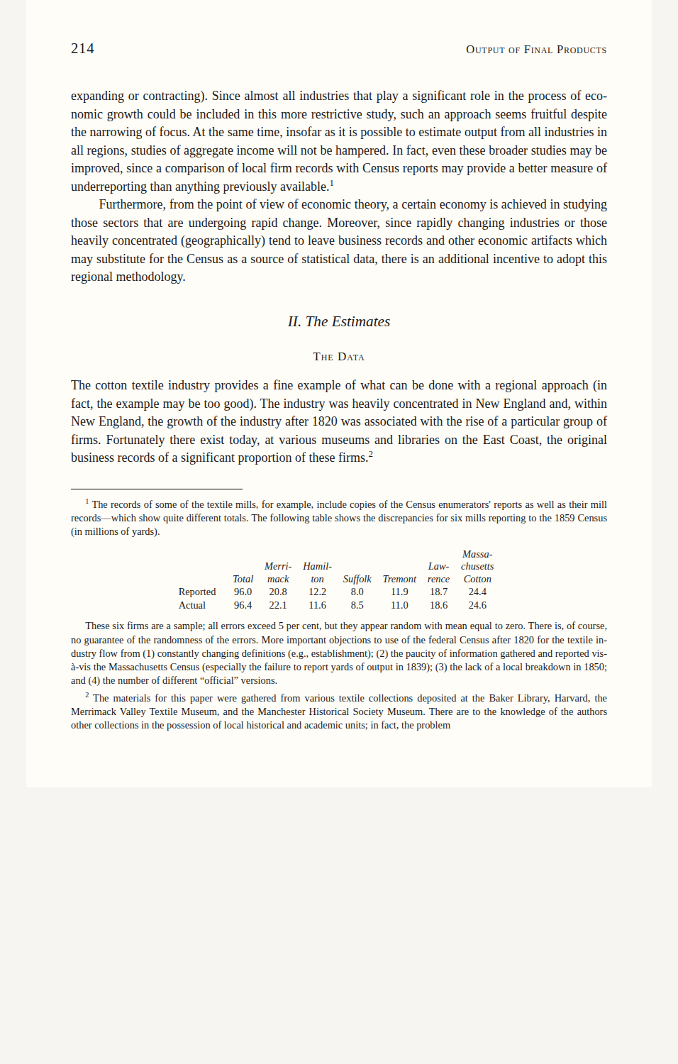214 Output of Final Products
expanding or contracting). Since almost all industries that play a significant role in the process of economic growth could be included in this more restrictive study, such an approach seems fruitful despite the narrowing of focus. At the same time, insofar as it is possible to estimate output from all industries in all regions, studies of aggregate income will not be hampered. In fact, even these broader studies may be improved, since a comparison of local firm records with Census reports may provide a better measure of underreporting than anything previously available.1
Furthermore, from the point of view of economic theory, a certain economy is achieved in studying those sectors that are undergoing rapid change. Moreover, since rapidly changing industries or those heavily concentrated (geographically) tend to leave business records and other economic artifacts which may substitute for the Census as a source of statistical data, there is an additional incentive to adopt this regional methodology.
II. The Estimates
The Data
The cotton textile industry provides a fine example of what can be done with a regional approach (in fact, the example may be too good). The industry was heavily concentrated in New England and, within New England, the growth of the industry after 1820 was associated with the rise of a particular group of firms. Fortunately there exist today, at various museums and libraries on the East Coast, the original business records of a significant proportion of these firms.2
1 The records of some of the textile mills, for example, include copies of the Census enumerators' reports as well as their mill records—which show quite different totals. The following table shows the discrepancies for six mills reporting to the 1859 Census (in millions of yards).
| | Total | Merri- mack | Hamil- ton | Suffolk | Tremont | Law- rence | Massa- chusetts Cotton |
| --- | --- | --- | --- | --- | --- | --- | --- |
| Reported | 96.0 | 20.8 | 12.2 | 8.0 | 11.9 | 18.7 | 24.4 |
| Actual | 96.4 | 22.1 | 11.6 | 8.5 | 11.0 | 18.6 | 24.6 |
These six firms are a sample; all errors exceed 5 per cent, but they appear random with mean equal to zero. There is, of course, no guarantee of the randomness of the errors. More important objections to use of the federal Census after 1820 for the textile industry flow from (1) constantly changing definitions (e.g., establishment); (2) the paucity of information gathered and reported vis-à-vis the Massachusetts Census (especially the failure to report yards of output in 1839); (3) the lack of a local breakdown in 1850; and (4) the number of different “official” versions.
2 The materials for this paper were gathered from various textile collections deposited at the Baker Library, Harvard, the Merrimack Valley Textile Museum, and the Manchester Historical Society Museum. There are to the knowledge of the authors other collections in the possession of local historical and academic units; in fact, the problem